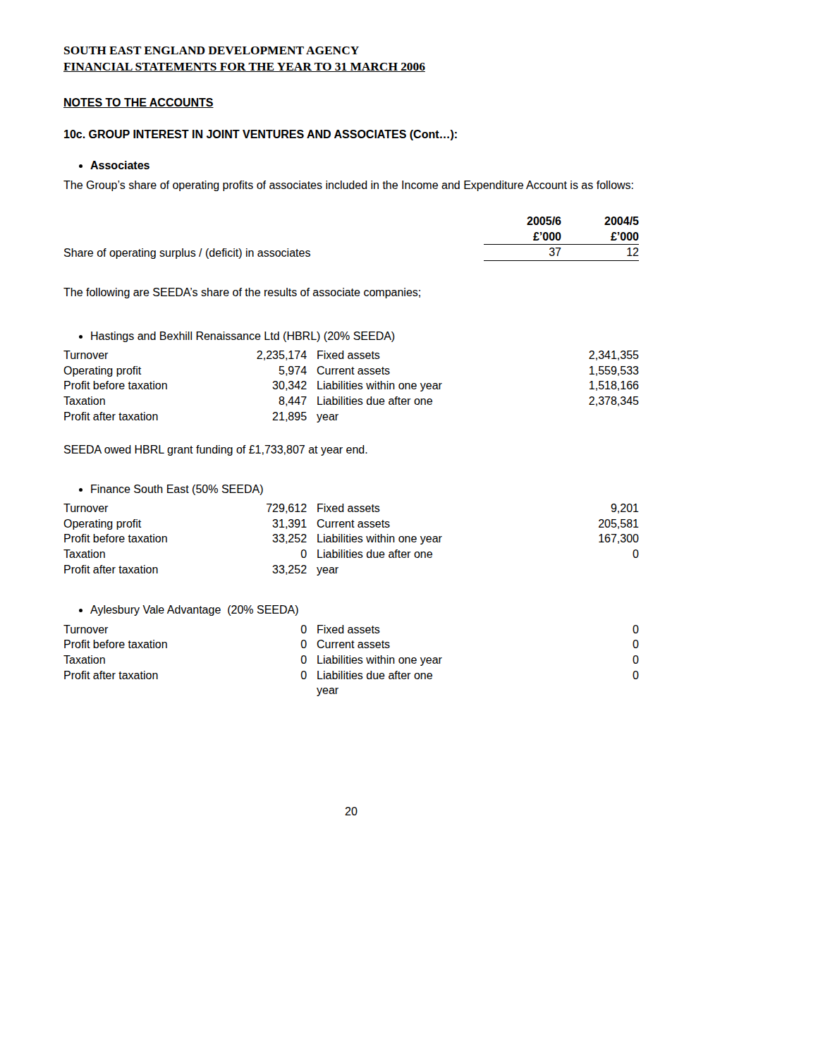SOUTH EAST ENGLAND DEVELOPMENT AGENCY FINANCIAL STATEMENTS FOR THE YEAR TO 31 MARCH 2006
NOTES TO THE ACCOUNTS
10c. GROUP INTEREST IN JOINT VENTURES AND ASSOCIATES (Cont…):
Associates
The Group’s share of operating profits of associates included in the Income and Expenditure Account is as follows:
| | 2005/6 | 2004/5 |
| | £’000 | £’000 |
| Share of operating surplus / (deficit) in associates | 37 | 12 |
The following are SEEDA’s share of the results of associate companies;
Hastings and Bexhill Renaissance Ltd (HBRL) (20% SEEDA)
| Turnover | 2,235,174 | Fixed assets | 2,341,355 |
| Operating profit | 5,974 | Current assets | 1,559,533 |
| Profit before taxation | 30,342 | Liabilities within one year | 1,518,166 |
| Taxation | 8,447 | Liabilities due after one | 2,378,345 |
| Profit after taxation | 21,895 | year | |
SEEDA owed HBRL grant funding of £1,733,807 at year end.
Finance South East (50% SEEDA)
| Turnover | 729,612 | Fixed assets | 9,201 |
| Operating profit | 31,391 | Current assets | 205,581 |
| Profit before taxation | 33,252 | Liabilities within one year | 167,300 |
| Taxation | 0 | Liabilities due after one | 0 |
| Profit after taxation | 33,252 | year | |
Aylesbury Vale Advantage (20% SEEDA)
| Turnover | 0 | Fixed assets | 0 |
| Profit before taxation | 0 | Current assets | 0 |
| Taxation | 0 | Liabilities within one year | 0 |
| Profit after taxation | 0 | Liabilities due after one year | 0 |
20